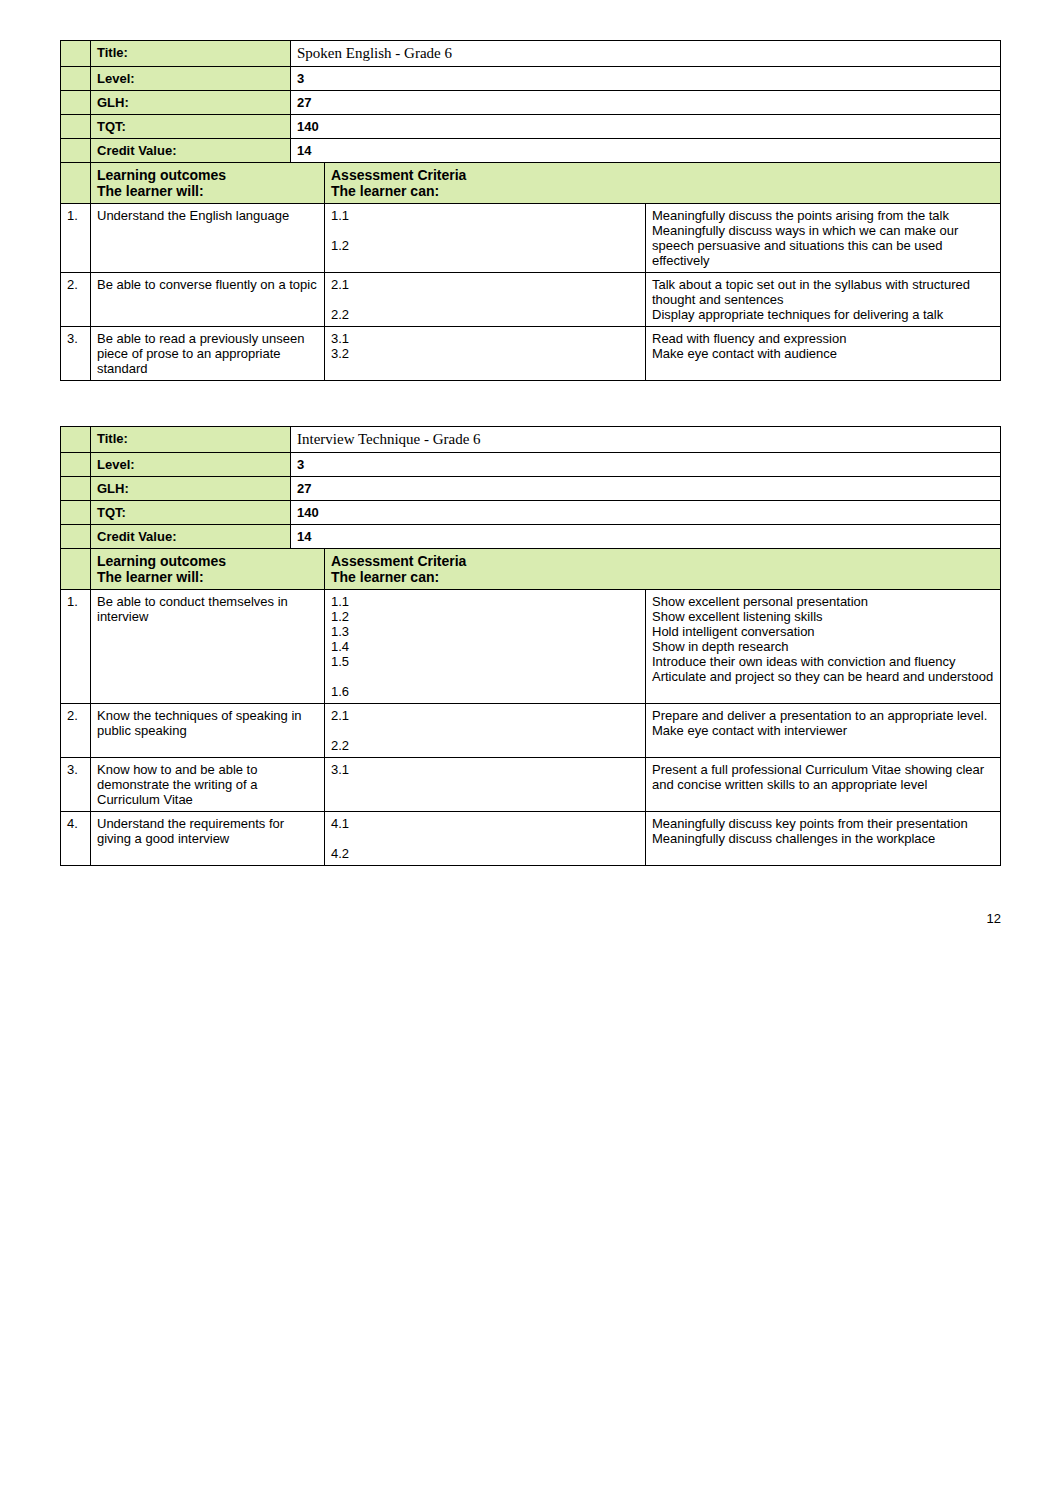| | Title: | Spoken English - Grade 6 |
| | Level: | 3 |
| | GLH: | 27 |
| | TQT: | 140 |
| | Credit Value: | 14 |
| | Learning outcomes The learner will: | Assessment Criteria The learner can: |
| 1. | Understand the English language | 1.1 1.2 | Meaningfully discuss the points arising from the talk Meaningfully discuss ways in which we can make our speech persuasive and situations this can be used effectively |
| 2. | Be able to converse fluently on a topic | 2.1 2.2 | Talk about a topic set out in the syllabus with structured thought and sentences Display appropriate techniques for delivering a talk |
| 3. | Be able to read a previously unseen piece of prose to an appropriate standard | 3.1 3.2 | Read with fluency and expression Make eye contact with audience |
| | Title: | Interview Technique - Grade 6 |
| | Level: | 3 |
| | GLH: | 27 |
| | TQT: | 140 |
| | Credit Value: | 14 |
| | Learning outcomes The learner will: | Assessment Criteria The learner can: |
| 1. | Be able to conduct themselves in interview | 1.1 1.2 1.3 1.4 1.5 1.6 | Show excellent personal presentation Show excellent listening skills Hold intelligent conversation Show in depth research Introduce their own ideas with conviction and fluency Articulate and project so they can be heard and understood |
| 2. | Know the techniques of speaking in public speaking | 2.1 2.2 | Prepare and deliver a presentation to an appropriate level. Make eye contact with interviewer |
| 3. | Know how to and be able to demonstrate the writing of a Curriculum Vitae | 3.1 | Present a full professional Curriculum Vitae showing clear and concise written skills to an appropriate level |
| 4. | Understand the requirements for giving a good interview | 4.1 4.2 | Meaningfully discuss key points from their presentation Meaningfully discuss challenges in the workplace |
12